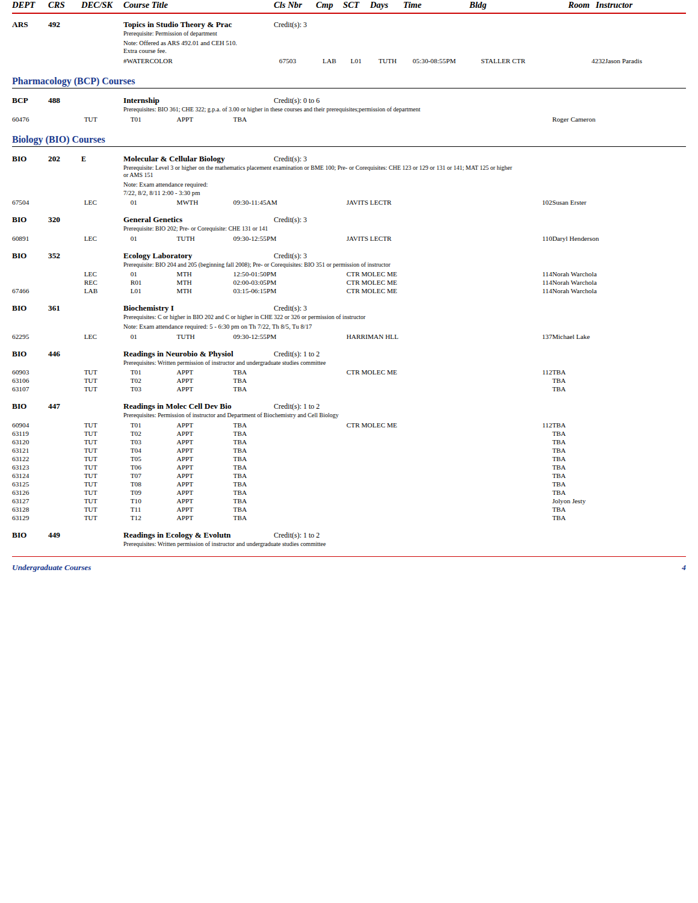DEPT
CRS
DEC/SK
Course Title
Cls Nbr
Cmp
SCT
Days
Time
Bldg
Room
Instructor
ARS
492
Topics in Studio Theory & Prac
Credit(s): 3
Prerequisite: Permission of department
Note: Offered as ARS 492.01 and CEH 510.
Extra course fee.
| #WATERCOLOR | 67503 | LAB | L01 | TUTH | 05:30-08:55PM | STALLER CTR | 4232 | Jason Paradis |
Pharmacology (BCP) Courses
BCP
488
Internship
Credit(s): 0 to 6
Prerequisites: BIO 361; CHE 322; g.p.a. of 3.00 or higher in these courses and their prerequisites;permission of department
| 60476 | TUT | T01 | APPT | TBA | | | Roger Cameron |
Biology (BIO) Courses
BIO
202
E
Molecular & Cellular Biology
Credit(s): 3
Prerequisite: Level 3 or higher on the mathematics placement examination or BME 100; Pre- or Corequisites: CHE 123 or 129 or 131 or 141; MAT 125 or higher
or AMS 151
Note: Exam attendance required:
7/22, 8/2, 8/11 2:00 - 3:30 pm
| 67504 | LEC | 01 | MWTH | 09:30-11:45AM | JAVITS LECTR | 102 | Susan Erster |
BIO
320
General Genetics
Credit(s): 3
Prerequisite: BIO 202; Pre- or Corequisite: CHE 131 or 141
| 60891 | LEC | 01 | TUTH | 09:30-12:55PM | JAVITS LECTR | 110 | Daryl Henderson |
BIO
352
Ecology Laboratory
Credit(s): 3
Prerequisite: BIO 204 and 205 (beginning fall 2008); Pre- or Corequisites: BIO 351 or permission of instructor
| | LEC | 01 | MTH | 12:50-01:50PM | CTR MOLEC ME | 114 | Norah Warchola |
| | REC | R01 | MTH | 02:00-03:05PM | CTR MOLEC ME | 114 | Norah Warchola |
| 67466 | LAB | L01 | MTH | 03:15-06:15PM | CTR MOLEC ME | 114 | Norah Warchola |
BIO
361
Biochemistry I
Credit(s): 3
Prerequisites: C or higher in BIO 202 and C or higher in CHE 322 or 326 or permission of instructor
Note: Exam attendance required: 5 - 6:30 pm on Th 7/22, Th 8/5, Tu 8/17
| 62295 | LEC | 01 | TUTH | 09:30-12:55PM | HARRIMAN HLL | 137 | Michael Lake |
BIO
446
Readings in Neurobio & Physiol
Credit(s): 1 to 2
Prerequisites: Written permission of instructor and undergraduate studies committee
| 60903 | TUT | T01 | APPT | TBA | CTR MOLEC ME | 112 | TBA |
| 63106 | TUT | T02 | APPT | TBA | | | TBA |
| 63107 | TUT | T03 | APPT | TBA | | | TBA |
BIO
447
Readings in Molec Cell Dev Bio
Credit(s): 1 to 2
Prerequisites: Permission of instructor and Department of Biochemistry and Cell Biology
| 60904 | TUT | T01 | APPT | TBA | CTR MOLEC ME | 112 | TBA |
| 63119 | TUT | T02 | APPT | TBA | | | TBA |
| 63120 | TUT | T03 | APPT | TBA | | | TBA |
| 63121 | TUT | T04 | APPT | TBA | | | TBA |
| 63122 | TUT | T05 | APPT | TBA | | | TBA |
| 63123 | TUT | T06 | APPT | TBA | | | TBA |
| 63124 | TUT | T07 | APPT | TBA | | | TBA |
| 63125 | TUT | T08 | APPT | TBA | | | TBA |
| 63126 | TUT | T09 | APPT | TBA | | | TBA |
| 63127 | TUT | T10 | APPT | TBA | | | Jolyon Jesty |
| 63128 | TUT | T11 | APPT | TBA | | | TBA |
| 63129 | TUT | T12 | APPT | TBA | | | TBA |
BIO
449
Readings in Ecology & Evolutn
Credit(s): 1 to 2
Prerequisites: Written permission of instructor and undergraduate studies committee
Undergraduate Courses
4